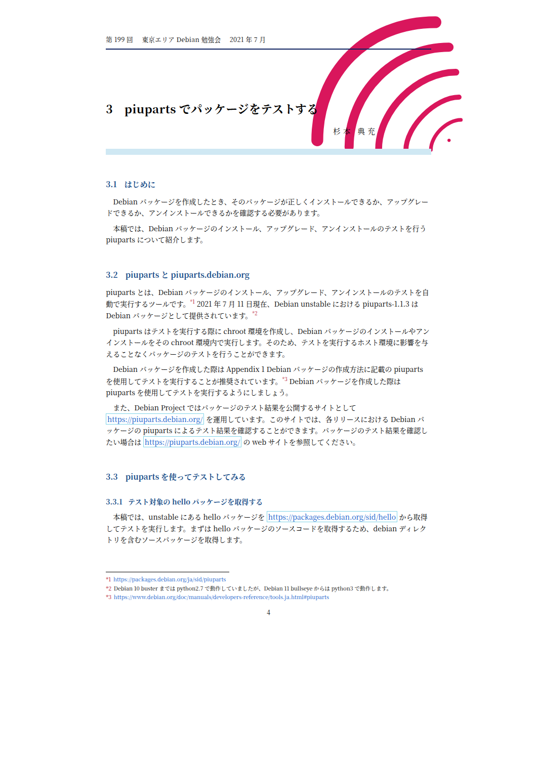第 199 回 東京エリア Debian 勉強会 2021 年 7 月
3piuparts でパッケージをテストする
杉本 典充
3.1はじめに
Debian パッケージを作成したとき、そのパッケージが正しくインストールできるか、アップグレードできるか、アンインストールできるかを確認する必要があります。
本稿では、Debian パッケージのインストール、アップグレード、アンインストールのテストを行う piuparts について紹介します。
3.2piuparts と piuparts.debian.org
piuparts とは、Debian パッケージのインストール、アップグレード、アンインストールのテストを自動で実行するツールです。*1 2021 年 7 月 11 日現在、Debian unstable における piuparts-1.1.3 は Debian パッケージとして提供されています。*2
piuparts はテストを実行する際に chroot 環境を作成し、Debian パッケージのインストールやアンインストールをその chroot 環境内で実行します。そのため、テストを実行するホスト環境に影響を与えることなくパッケージのテストを行うことができます。
Debian パッケージを作成した際は Appendix 1 Debian パッケージの作成方法に記載の piuparts を使用してテストを実行することが推奨されています。*3 Debian パッケージを作成した際は piuparts を使用してテストを実行するようにしましょう。
また、Debian Project ではパッケージのテスト結果を公開するサイトとして https://piuparts.debian.org/ を運用しています。このサイトでは、各リリースにおける Debian パッケージの piuparts によるテスト結果を確認することができます。パッケージのテスト結果を確認したい場合は https://piuparts.debian.org/ の web サイトを参照してください。
3.3piuparts を使ってテストしてみる
3.3.1テスト対象の hello パッケージを取得する
本稿では、unstable にある hello パッケージを https://packages.debian.org/sid/hello から取得してテストを実行します。まずは hello パッケージのソースコードを取得するため、debian ディレクトリを含むソースパッケージを取得します。
*1 https://packages.debian.org/ja/sid/piuparts
*2 Debian 10 buster までは python2.7 で動作していましたが、Debian 11 bullseye からは python3 で動作します。
*3 https://www.debian.org/doc/manuals/developers-reference/tools.ja.html#piuparts
4